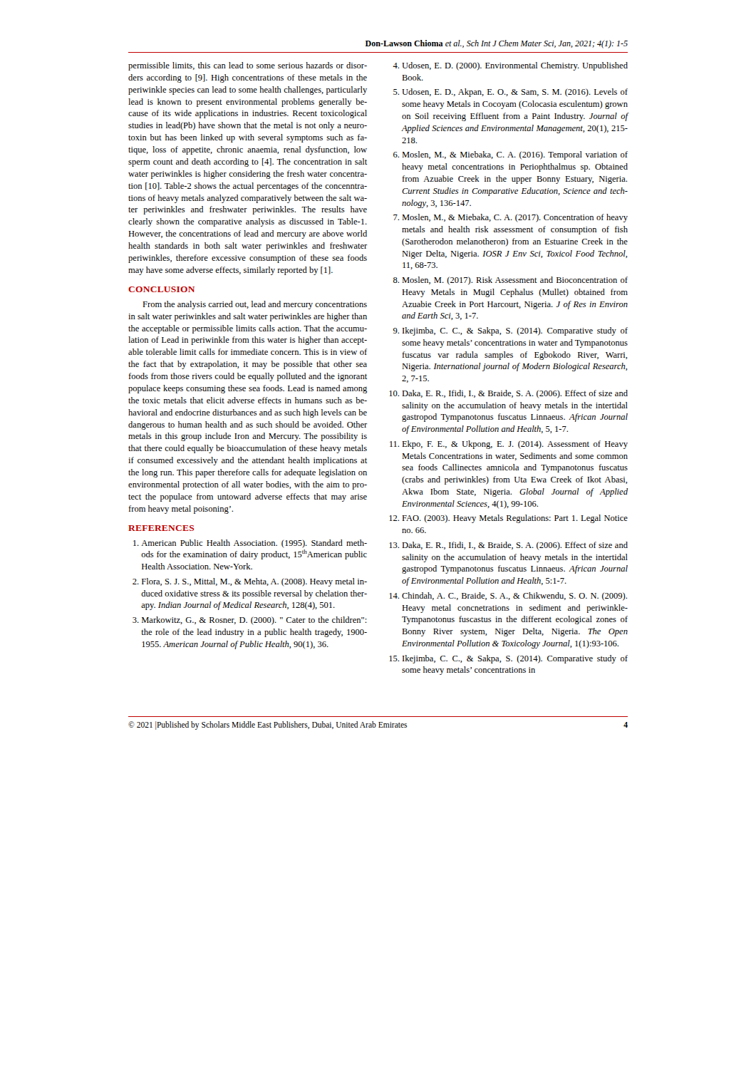Don-Lawson Chioma et al., Sch Int J Chem Mater Sci, Jan, 2021; 4(1): 1-5
permissible limits, this can lead to some serious hazards or disorders according to [9]. High concentrations of these metals in the periwinkle species can lead to some health challenges, particularly lead is known to present environmental problems generally because of its wide applications in industries. Recent toxicological studies in lead(Pb) have shown that the metal is not only a neurotoxin but has been linked up with several symptoms such as fatique, loss of appetite, chronic anaemia, renal dysfunction, low sperm count and death according to [4]. The concentration in salt water periwinkles is higher considering the fresh water concentration [10]. Table-2 shows the actual percentages of the concenntrations of heavy metals analyzed comparatively between the salt water periwinkles and freshwater periwinkles. The results have clearly shown the comparative analysis as discussed in Table-1. However, the concentrations of lead and mercury are above world health standards in both salt water periwinkles and freshwater periwinkles, therefore excessive consumption of these sea foods may have some adverse effects, similarly reported by [1].
Conclusion
From the analysis carried out, lead and mercury concentrations in salt water periwinkles and salt water periwinkles are higher than the acceptable or permissible limits calls action. That the accumulation of Lead in periwinkle from this water is higher than acceptable tolerable limit calls for immediate concern. This is in view of the fact that by extrapolation, it may be possible that other sea foods from those rivers could be equally polluted and the ignorant populace keeps consuming these sea foods. Lead is named among the toxic metals that elicit adverse effects in humans such as behavioral and endocrine disturbances and as such high levels can be dangerous to human health and as such should be avoided. Other metals in this group include Iron and Mercury. The possibility is that there could equally be bioaccumulation of these heavy metals if consumed excessively and the attendant health implications at the long run. This paper therefore calls for adequate legislation on environmental protection of all water bodies, with the aim to protect the populace from untoward adverse effects that may arise from heavy metal poisoning’.
References
American Public Health Association. (1995). Standard methods for the examination of dairy product, 15thAmerican public Health Association. New-York.
Flora, S. J. S., Mittal, M., & Mehta, A. (2008). Heavy metal induced oxidative stress & its possible reversal by chelation therapy. Indian Journal of Medical Research, 128(4), 501.
Markowitz, G., & Rosner, D. (2000). " Cater to the children": the role of the lead industry in a public health tragedy, 1900-1955. American Journal of Public Health, 90(1), 36.
Udosen, E. D. (2000). Environmental Chemistry. Unpublished Book.
Udosen, E. D., Akpan, E. O., & Sam, S. M. (2016). Levels of some heavy Metals in Cocoyam (Colocasia esculentum) grown on Soil receiving Effluent from a Paint Industry. Journal of Applied Sciences and Environmental Management, 20(1), 215-218.
Moslen, M., & Miebaka, C. A. (2016). Temporal variation of heavy metal concentrations in Periophthalmus sp. Obtained from Azuabie Creek in the upper Bonny Estuary, Nigeria. Current Studies in Comparative Education, Science and technology, 3, 136-147.
Moslen, M., & Miebaka, C. A. (2017). Concentration of heavy metals and health risk assessment of consumption of fish (Sarotherodon melanotheron) from an Estuarine Creek in the Niger Delta, Nigeria. IOSR J Env Sci, Toxicol Food Technol, 11, 68-73.
Moslen, M. (2017). Risk Assessment and Bioconcentration of Heavy Metals in Mugil Cephalus (Mullet) obtained from Azuabie Creek in Port Harcourt, Nigeria. J of Res in Environ and Earth Sci, 3, 1-7.
Ikejimba, C. C., & Sakpa, S. (2014). Comparative study of some heavy metals’ concentrations in water and Tympanotonus fuscatus var radula samples of Egbokodo River, Warri, Nigeria. International journal of Modern Biological Research, 2, 7-15.
Daka, E. R., Ifidi, I., & Braide, S. A. (2006). Effect of size and salinity on the accumulation of heavy metals in the intertidal gastropod Tympanotonus fuscatus Linnaeus. African Journal of Environmental Pollution and Health, 5, 1-7.
Ekpo, F. E., & Ukpong, E. J. (2014). Assessment of Heavy Metals Concentrations in water, Sediments and some common sea foods Callinectes amnicola and Tympanotonus fuscatus (crabs and periwinkles) from Uta Ewa Creek of Ikot Abasi, Akwa Ibom State, Nigeria. Global Journal of Applied Environmental Sciences, 4(1), 99-106.
FAO. (2003). Heavy Metals Regulations: Part 1. Legal Notice no. 66.
Daka, E. R., Ifidi, I., & Braide, S. A. (2006). Effect of size and salinity on the accumulation of heavy metals in the intertidal gastropod Tympanotonus fuscatus Linnaeus. African Journal of Environmental Pollution and Health, 5:1-7.
Chindah, A. C., Braide, S. A., & Chikwendu, S. O. N. (2009). Heavy metal concnetrations in sediment and periwinkle-Tympanotonus fuscastus in the different ecological zones of Bonny River system, Niger Delta, Nigeria. The Open Environmental Pollution & Toxicology Journal, 1(1):93-106.
Ikejimba, C. C., & Sakpa, S. (2014). Comparative study of some heavy metals’ concentrations in
© 2021 |Published by Scholars Middle East Publishers, Dubai, United Arab Emirates
4